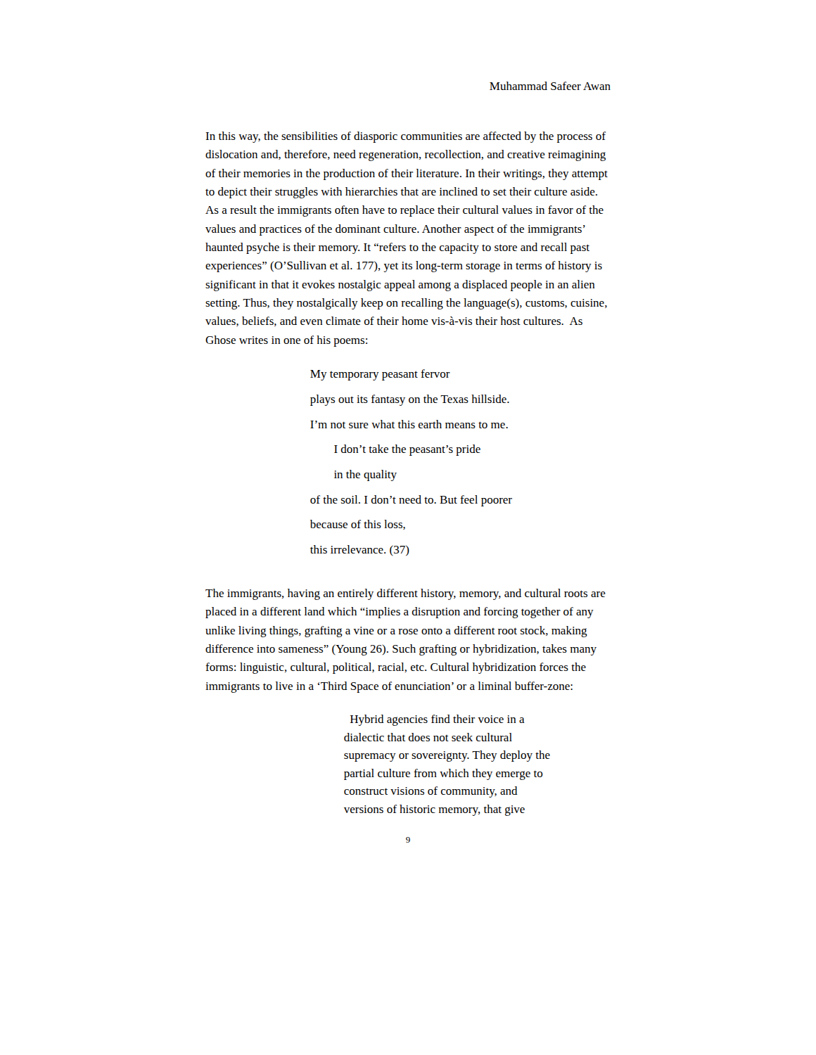Muhammad Safeer Awan
In this way, the sensibilities of diasporic communities are affected by the process of dislocation and, therefore, need regeneration, recollection, and creative reimagining of their memories in the production of their literature. In their writings, they attempt to depict their struggles with hierarchies that are inclined to set their culture aside. As a result the immigrants often have to replace their cultural values in favor of the values and practices of the dominant culture. Another aspect of the immigrants’ haunted psyche is their memory. It “refers to the capacity to store and recall past experiences” (O’Sullivan et al. 177), yet its long-term storage in terms of history is significant in that it evokes nostalgic appeal among a displaced people in an alien setting. Thus, they nostalgically keep on recalling the language(s), customs, cuisine, values, beliefs, and even climate of their home vis-à-vis their host cultures. As Ghose writes in one of his poems:
My temporary peasant fervor
plays out its fantasy on the Texas hillside.
I’m not sure what this earth means to me.
I don’t take the peasant’s pride
in the quality
of the soil. I don’t need to. But feel poorer
because of this loss,
this irrelevance. (37)
The immigrants, having an entirely different history, memory, and cultural roots are placed in a different land which “implies a disruption and forcing together of any unlike living things, grafting a vine or a rose onto a different root stock, making difference into sameness” (Young 26). Such grafting or hybridization, takes many forms: linguistic, cultural, political, racial, etc. Cultural hybridization forces the immigrants to live in a ‘Third Space of enunciation’ or a liminal buffer-zone:
Hybrid agencies find their voice in a
dialectic that does not seek cultural
supremacy or sovereignty. They deploy the
partial culture from which they emerge to
construct visions of community, and
versions of historic memory, that give
9